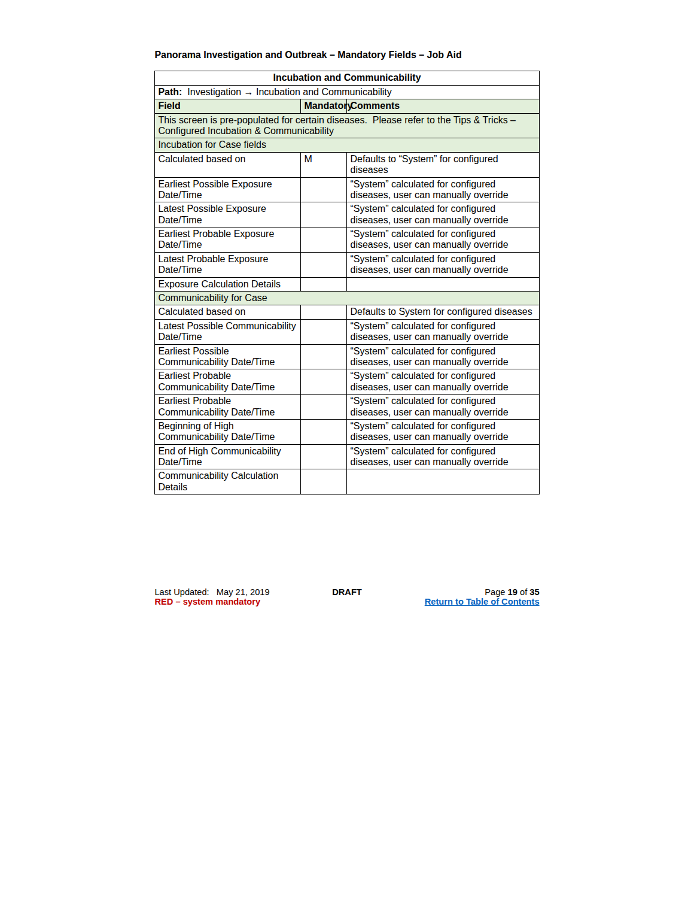Panorama Investigation and Outbreak – Mandatory Fields – Job Aid
| Incubation and Communicability |
| Path: Investigation → Incubation and Communicability |
| Field | Mandatory | Comments |
| This screen is pre-populated for certain diseases. Please refer to the Tips & Tricks – Configured Incubation & Communicability |
| Incubation for Case fields |
| Calculated based on | M | Defaults to “System” for configured diseases |
| Earliest Possible Exposure Date/Time | | “System” calculated for configured diseases, user can manually override |
| Latest Possible Exposure Date/Time | | “System” calculated for configured diseases, user can manually override |
| Earliest Probable Exposure Date/Time | | “System” calculated for configured diseases, user can manually override |
| Latest Probable Exposure Date/Time | | “System” calculated for configured diseases, user can manually override |
| Exposure Calculation Details | | |
| Communicability for Case |
| Calculated based on | | Defaults to System for configured diseases |
| Latest Possible Communicability Date/Time | | “System” calculated for configured diseases, user can manually override |
| Earliest Possible Communicability Date/Time | | “System” calculated for configured diseases, user can manually override |
| Earliest Probable Communicability Date/Time | | “System” calculated for configured diseases, user can manually override |
| Earliest Probable Communicability Date/Time | | “System” calculated for configured diseases, user can manually override |
| Beginning of High Communicability Date/Time | | “System” calculated for configured diseases, user can manually override |
| End of High Communicability Date/Time | | “System” calculated for configured diseases, user can manually override |
| Communicability Calculation Details | | |
| Last Updated: May 21, 2019 | DRAFT | Page 19 of 35 |
| RED – system mandatory | | Return to Table of Contents |